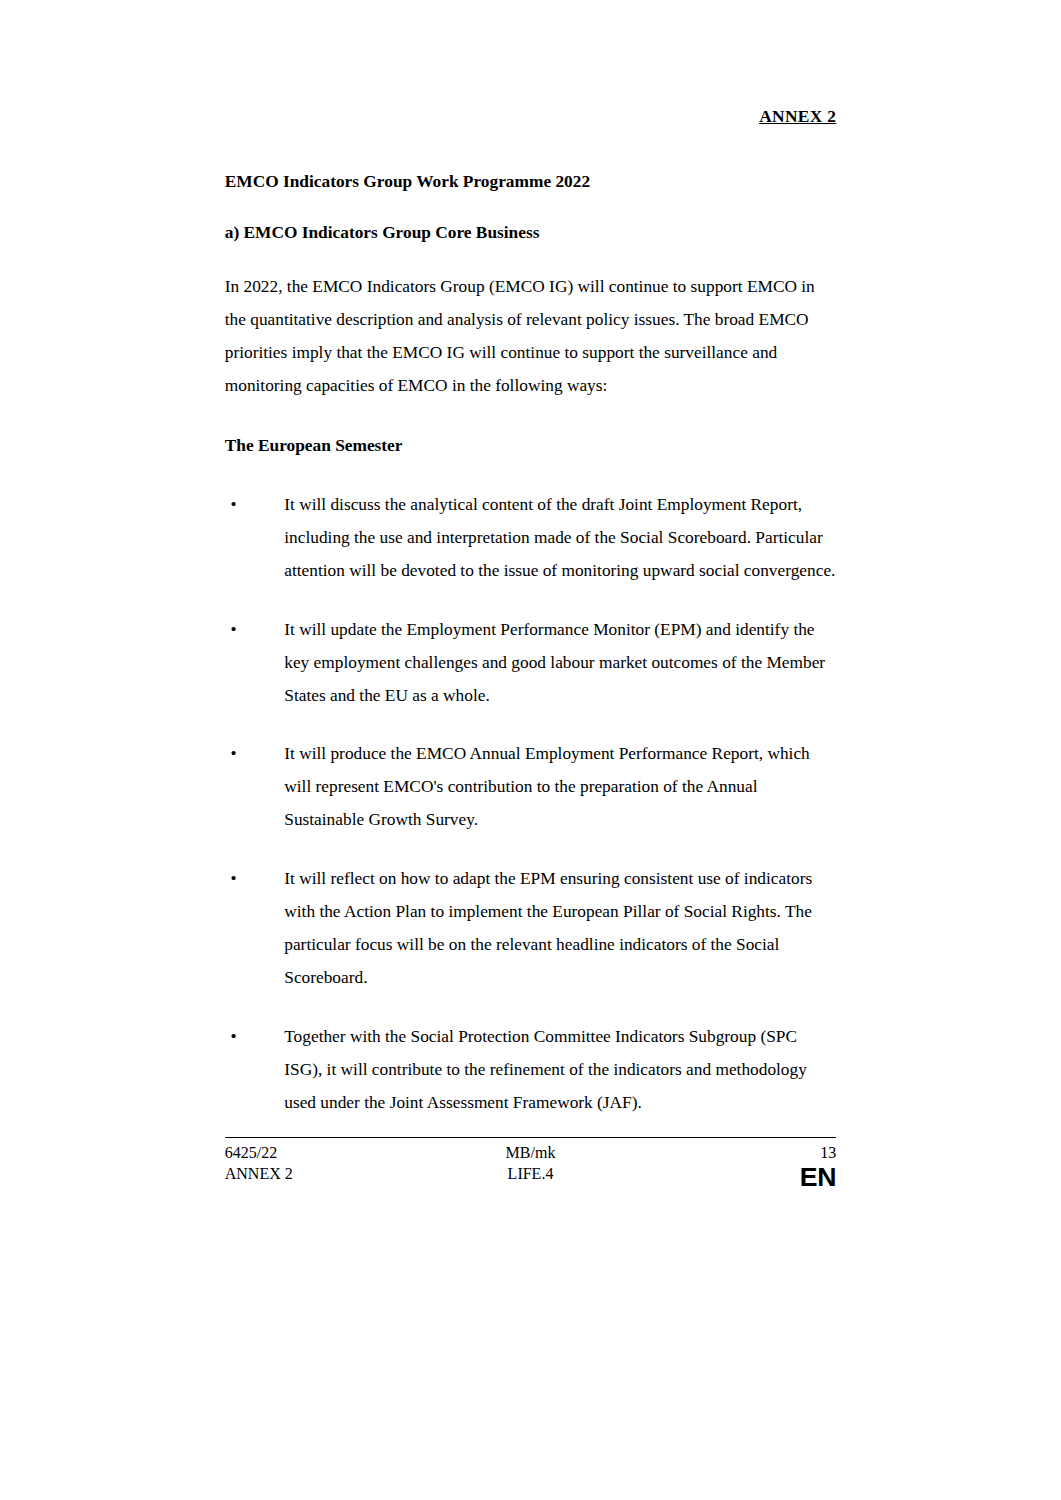ANNEX 2
EMCO Indicators Group Work Programme 2022
a) EMCO Indicators Group Core Business
In 2022, the EMCO Indicators Group (EMCO IG) will continue to support EMCO in the quantitative description and analysis of relevant policy issues. The broad EMCO priorities imply that the EMCO IG will continue to support the surveillance and monitoring capacities of EMCO in the following ways:
The European Semester
It will discuss the analytical content of the draft Joint Employment Report, including the use and interpretation made of the Social Scoreboard. Particular attention will be devoted to the issue of monitoring upward social convergence.
It will update the Employment Performance Monitor (EPM) and identify the key employment challenges and good labour market outcomes of the Member States and the EU as a whole.
It will produce the EMCO Annual Employment Performance Report, which will represent EMCO's contribution to the preparation of the Annual Sustainable Growth Survey.
It will reflect on how to adapt the EPM ensuring consistent use of indicators with the Action Plan to implement the European Pillar of Social Rights. The particular focus will be on the relevant headline indicators of the Social Scoreboard.
Together with the Social Protection Committee Indicators Subgroup (SPC ISG), it will contribute to the refinement of the indicators and methodology used under the Joint Assessment Framework (JAF).
6425/22
ANNEX 2
MB/mk
LIFE.4
13 EN